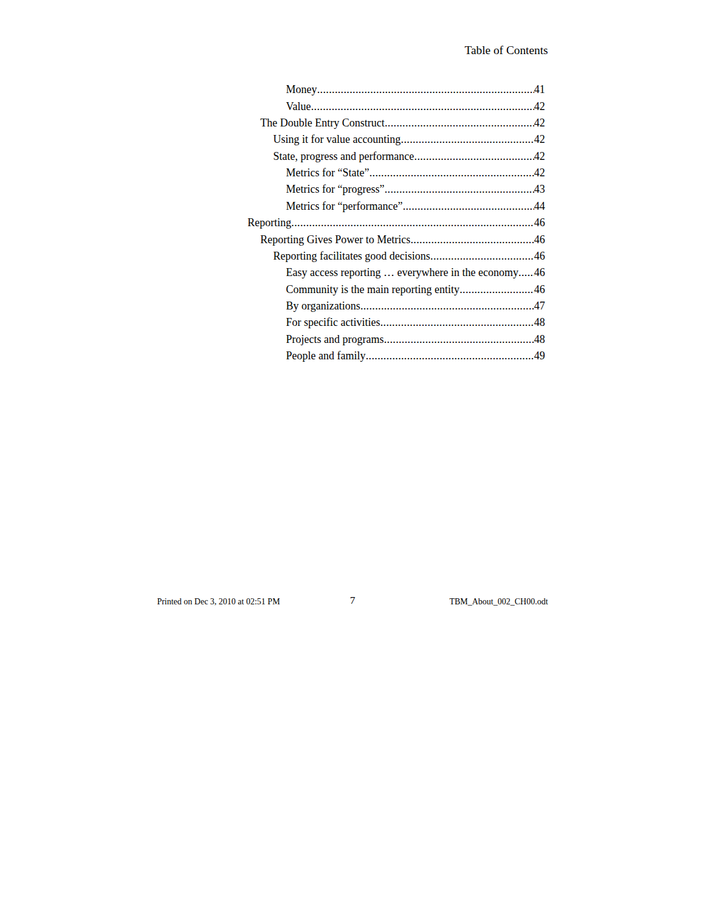Table of Contents
Money ......................................................................................... 41
Value ........................................................................................... 42
The Double Entry Construct .............................................................. 42
Using it for value accounting ......................................................... 42
State, progress and performance ................................................... 42
Metrics for “State” ..................................................................... 42
Metrics for “progress” .............................................................. 43
Metrics for “performance” ........................................................ 44
Reporting ....................................................................................................... 46
Reporting Gives Power to Metrics ....................................................... 46
Reporting facilitates good decisions .............................................. 46
Easy access reporting … everywhere in the economy .............. 46
Community is the main reporting entity .................................... 46
By organizations ......................................................................... 47
For specific activities .............................................................. 48
Projects and programs .............................................................. 48
People and family ..................................................................... 49
Printed on Dec 3, 2010 at 02:51 PM
7
TBM_About_002_CH00.odt